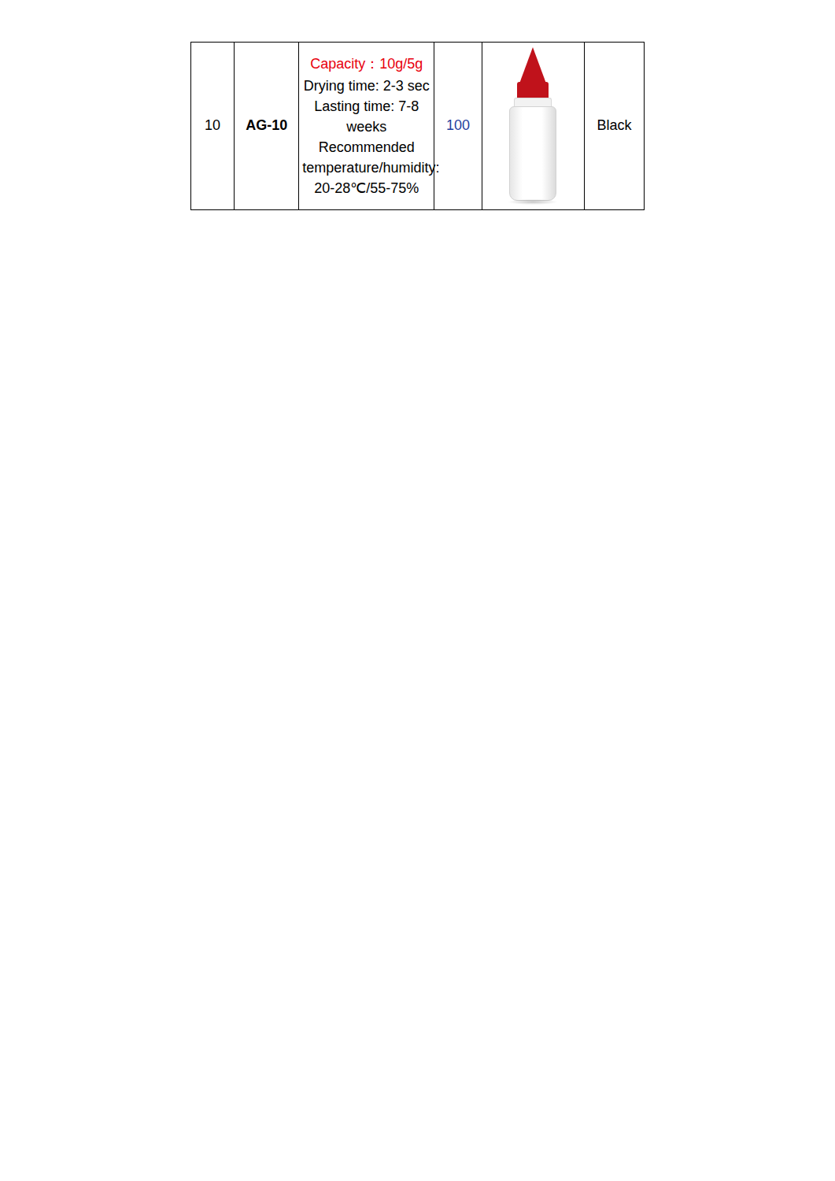| 10 | AG-10 | Capacity：10g/5g Drying time: 2-3 sec Lasting time: 7-8 weeks Recommended temperature/humidity: 20-28℃/55-75% | 100 | | Black |